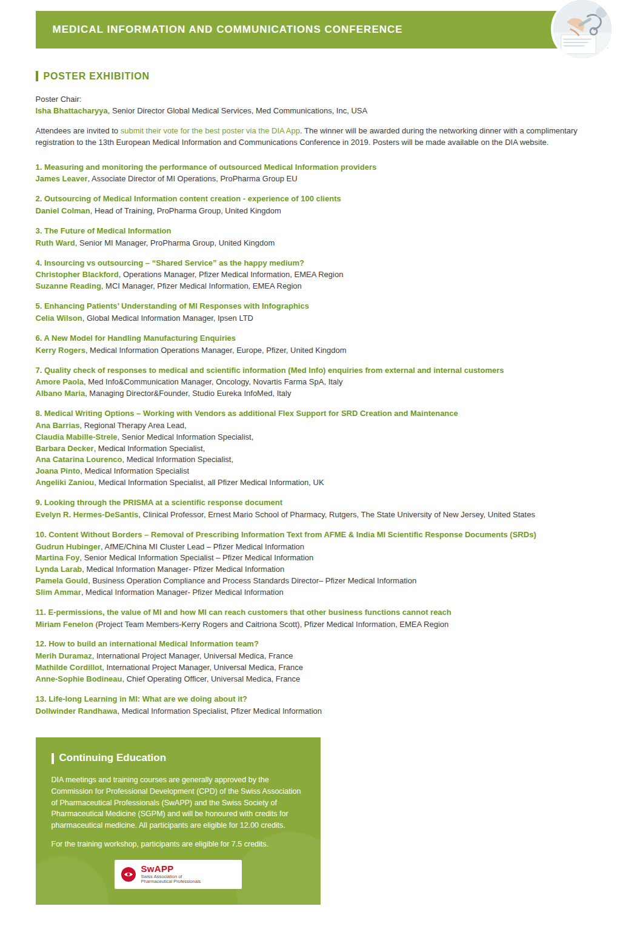Medical Information and Communications Conference
Poster Exhibition
Poster Chair:
Isha Bhattacharyya, Senior Director Global Medical Services, Med Communications, Inc, USA
Attendees are invited to submit their vote for the best poster via the DIA App. The winner will be awarded during the networking dinner with a complimentary registration to the 13th European Medical Information and Communications Conference in 2019. Posters will be made available on the DIA website.
1. Measuring and monitoring the performance of outsourced Medical Information providers
James Leaver, Associate Director of MI Operations, ProPharma Group EU
2. Outsourcing of Medical Information content creation - experience of 100 clients
Daniel Colman, Head of Training, ProPharma Group, United Kingdom
3. The Future of Medical Information
Ruth Ward, Senior MI Manager, ProPharma Group, United Kingdom
4. Insourcing vs outsourcing – “Shared Service” as the happy medium?
Christopher Blackford, Operations Manager, Pfizer Medical Information, EMEA Region
Suzanne Reading, MCI Manager, Pfizer Medical Information, EMEA Region
5. Enhancing Patients’ Understanding of MI Responses with Infographics
Celia Wilson, Global Medical Information Manager, Ipsen LTD
6. A New Model for Handling Manufacturing Enquiries
Kerry Rogers, Medical Information Operations Manager, Europe, Pfizer, United Kingdom
7. Quality check of responses to medical and scientific information (Med Info) enquiries from external and internal customers
Amore Paola, Med Info&Communication Manager, Oncology, Novartis Farma SpA, Italy
Albano Maria, Managing Director&Founder, Studio Eureka InfoMed, Italy
8. Medical Writing Options – Working with Vendors as additional Flex Support for SRD Creation and Maintenance
Ana Barrias, Regional Therapy Area Lead,
Claudia Mabille-Strele, Senior Medical Information Specialist,
Barbara Decker, Medical Information Specialist,
Ana Catarina Lourenco, Medical Information Specialist,
Joana Pinto, Medical Information Specialist
Angeliki Zaniou, Medical Information Specialist, all Pfizer Medical Information, UK
9. Looking through the PRISMA at a scientific response document
Evelyn R. Hermes-DeSantis, Clinical Professor, Ernest Mario School of Pharmacy, Rutgers, The State University of New Jersey, United States
10. Content Without Borders – Removal of Prescribing Information Text from AFME & India MI Scientific Response Documents (SRDs)
Gudrun Hubinger, AfME/China MI Cluster Lead – Pfizer Medical Information
Martina Foy, Senior Medical Information Specialist – Pfizer Medical Information
Lynda Larab, Medical Information Manager- Pfizer Medical Information
Pamela Gould, Business Operation Compliance and Process Standards Director– Pfizer Medical Information
Slim Ammar, Medical Information Manager- Pfizer Medical Information
11. E-permissions, the value of MI and how MI can reach customers that other business functions cannot reach
Miriam Fenelon (Project Team Members-Kerry Rogers and Caitriona Scott), Pfizer Medical Information, EMEA Region
12. How to build an international Medical Information team?
Merih Duramaz, International Project Manager, Universal Medica, France
Mathilde Cordillot, International Project Manager, Universal Medica, France
Anne-Sophie Bodineau, Chief Operating Officer, Universal Medica, France
13. Life-long Learning in MI: What are we doing about it?
Dollwinder Randhawa, Medical Information Specialist, Pfizer Medical Information
Continuing Education
DIA meetings and training courses are generally approved by the Commission for Professional Development (CPD) of the Swiss Association of Pharmaceutical Professionals (SwAPP) and the Swiss Society of Pharmaceutical Medicine (SGPM) and will be honoured with credits for pharmaceutical medicine. All participants are eligible for 12.00 credits.
For the training workshop, participants are eligible for 7.5 credits.
SwAPP
Swiss Association of
Pharmaceutical Professionals